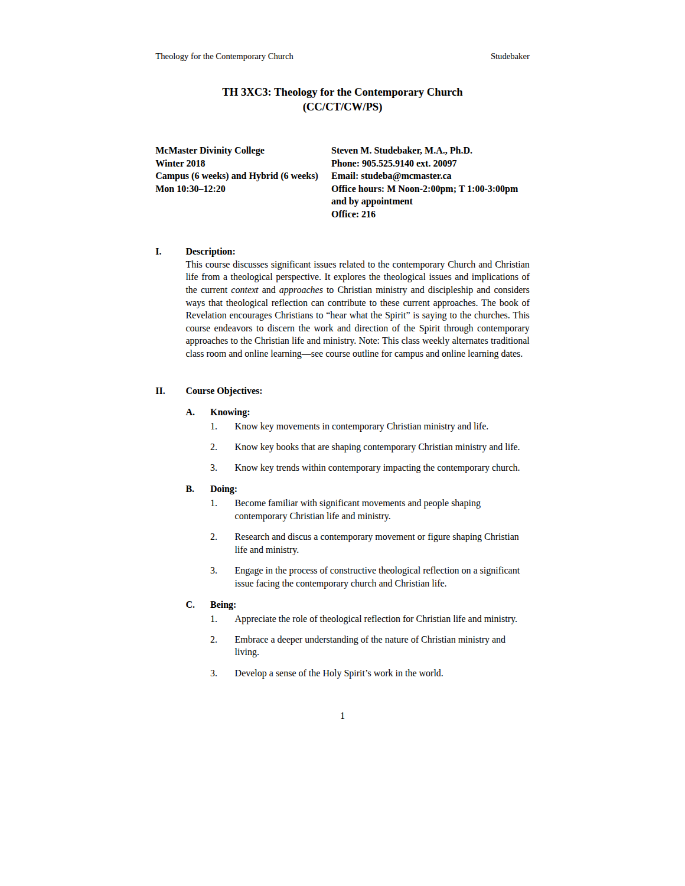Theology for the Contemporary Church Studebaker
TH 3XC3: Theology for the Contemporary Church
(CC/CT/CW/PS)
| McMaster Divinity College | Steven M. Studebaker, M.A., Ph.D. |
| Winter 2018 | Phone: 905.525.9140 ext. 20097 |
| Campus (6 weeks) and Hybrid (6 weeks) | Email: studeba@mcmaster.ca |
| Mon 10:30–12:20 | Office hours: M Noon-2:00pm; T 1:00-3:00pm |
| | and by appointment |
| | Office: 216 |
I. Description:
This course discusses significant issues related to the contemporary Church and Christian life from a theological perspective. It explores the theological issues and implications of the current context and approaches to Christian ministry and discipleship and considers ways that theological reflection can contribute to these current approaches. The book of Revelation encourages Christians to “hear what the Spirit” is saying to the churches. This course endeavors to discern the work and direction of the Spirit through contemporary approaches to the Christian life and ministry. Note: This class weekly alternates traditional class room and online learning—see course outline for campus and online learning dates.
II. Course Objectives:
A. Knowing:
1. Know key movements in contemporary Christian ministry and life.
2. Know key books that are shaping contemporary Christian ministry and life.
3. Know key trends within contemporary impacting the contemporary church.
B. Doing:
1. Become familiar with significant movements and people shaping contemporary Christian life and ministry.
2. Research and discus a contemporary movement or figure shaping Christian life and ministry.
3. Engage in the process of constructive theological reflection on a significant issue facing the contemporary church and Christian life.
C. Being:
1. Appreciate the role of theological reflection for Christian life and ministry.
2. Embrace a deeper understanding of the nature of Christian ministry and living.
3. Develop a sense of the Holy Spirit’s work in the world.
1